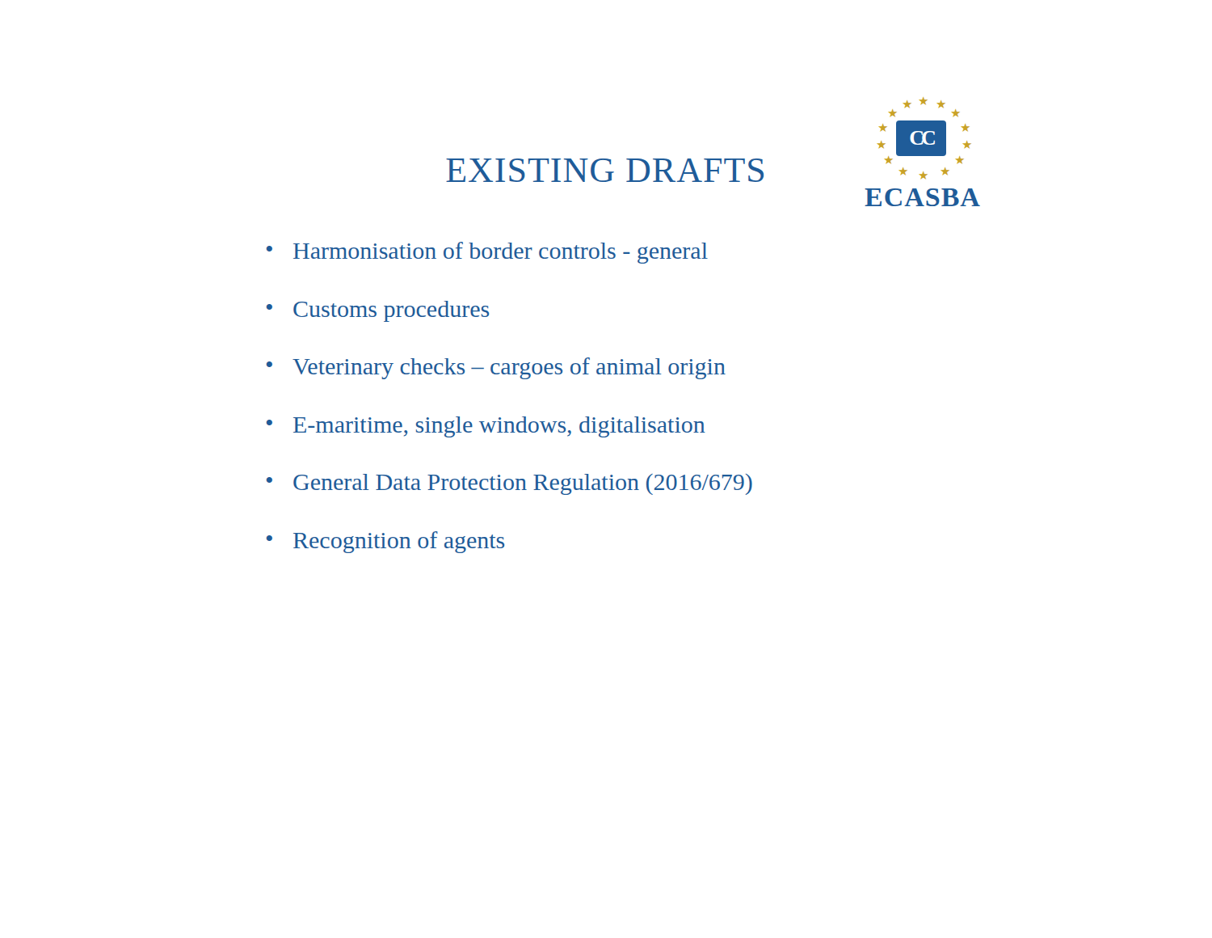★ ★ ★ ★ ★ ★ ★ ★ ★ ★ ★ ★ ★ ★
CC
ECASBA
EXISTING DRAFTS
Harmonisation of border controls - general
Customs procedures
Veterinary checks – cargoes of animal origin
E-maritime, single windows, digitalisation
General Data Protection Regulation (2016/679)
Recognition of agents